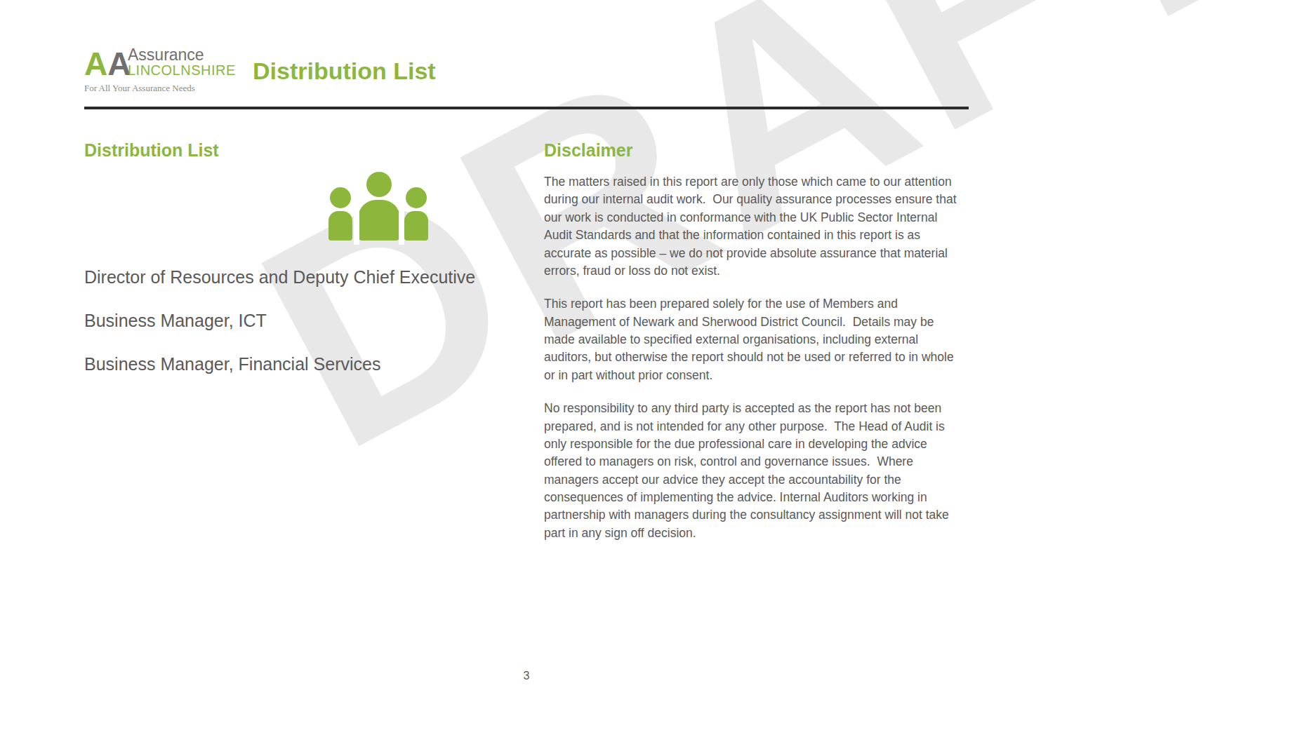DRAFT
AA
Assurance
LINCOLNSHIRE
For All Your Assurance Needs
Distribution List
Distribution List
Director of Resources and Deputy Chief Executive
Business Manager, ICT
Business Manager, Financial Services
Disclaimer
The matters raised in this report are only those which came to our attention during our internal audit work. Our quality assurance processes ensure that our work is conducted in conformance with the UK Public Sector Internal Audit Standards and that the information contained in this report is as accurate as possible – we do not provide absolute assurance that material errors, fraud or loss do not exist.
This report has been prepared solely for the use of Members and Management of Newark and Sherwood District Council. Details may be made available to specified external organisations, including external auditors, but otherwise the report should not be used or referred to in whole or in part without prior consent.
No responsibility to any third party is accepted as the report has not been prepared, and is not intended for any other purpose. The Head of Audit is only responsible for the due professional care in developing the advice offered to managers on risk, control and governance issues. Where managers accept our advice they accept the accountability for the consequences of implementing the advice. Internal Auditors working in partnership with managers during the consultancy assignment will not take part in any sign off decision.
3